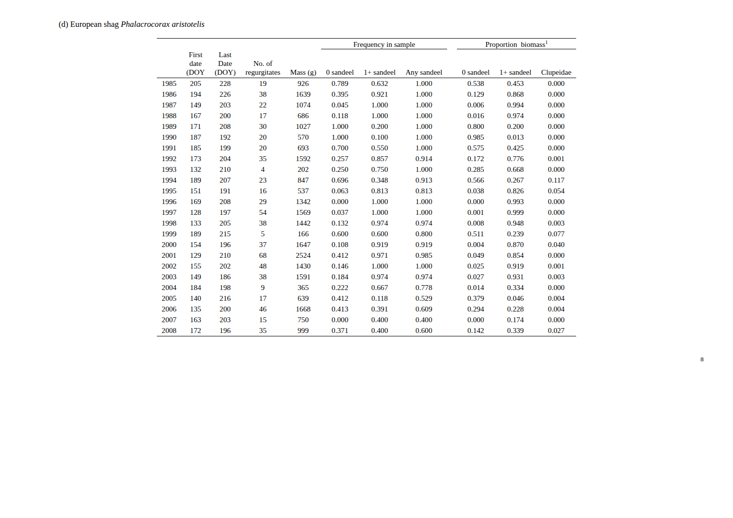(d) European shag Phalacrocorax aristotelis
| | | | | | Frequency in sample | | Proportion biomass 1 |
| --- | --- | --- | --- | --- | --- | --- | --- |
| | First date (DOY | Last Date (DOY) | No. of regurgitates | Mass (g) | 0 sandeel | 1+ sandeel | Any sandeel | | 0 sandeel | 1+ sandeel | Clupeidae |
| 1985 | 205 | 228 | 19 | 926 | 0.789 | 0.632 | 1.000 | | 0.538 | 0.453 | 0.000 |
| 1986 | 194 | 226 | 38 | 1639 | 0.395 | 0.921 | 1.000 | | 0.129 | 0.868 | 0.000 |
| 1987 | 149 | 203 | 22 | 1074 | 0.045 | 1.000 | 1.000 | | 0.006 | 0.994 | 0.000 |
| 1988 | 167 | 200 | 17 | 686 | 0.118 | 1.000 | 1.000 | | 0.016 | 0.974 | 0.000 |
| 1989 | 171 | 208 | 30 | 1027 | 1.000 | 0.200 | 1.000 | | 0.800 | 0.200 | 0.000 |
| 1990 | 187 | 192 | 20 | 570 | 1.000 | 0.100 | 1.000 | | 0.985 | 0.013 | 0.000 |
| 1991 | 185 | 199 | 20 | 693 | 0.700 | 0.550 | 1.000 | | 0.575 | 0.425 | 0.000 |
| 1992 | 173 | 204 | 35 | 1592 | 0.257 | 0.857 | 0.914 | | 0.172 | 0.776 | 0.001 |
| 1993 | 132 | 210 | 4 | 202 | 0.250 | 0.750 | 1.000 | | 0.285 | 0.668 | 0.000 |
| 1994 | 189 | 207 | 23 | 847 | 0.696 | 0.348 | 0.913 | | 0.566 | 0.267 | 0.117 |
| 1995 | 151 | 191 | 16 | 537 | 0.063 | 0.813 | 0.813 | | 0.038 | 0.826 | 0.054 |
| 1996 | 169 | 208 | 29 | 1342 | 0.000 | 1.000 | 1.000 | | 0.000 | 0.993 | 0.000 |
| 1997 | 128 | 197 | 54 | 1569 | 0.037 | 1.000 | 1.000 | | 0.001 | 0.999 | 0.000 |
| 1998 | 133 | 205 | 38 | 1442 | 0.132 | 0.974 | 0.974 | | 0.008 | 0.948 | 0.003 |
| 1999 | 189 | 215 | 5 | 166 | 0.600 | 0.600 | 0.800 | | 0.511 | 0.239 | 0.077 |
| 2000 | 154 | 196 | 37 | 1647 | 0.108 | 0.919 | 0.919 | | 0.004 | 0.870 | 0.040 |
| 2001 | 129 | 210 | 68 | 2524 | 0.412 | 0.971 | 0.985 | | 0.049 | 0.854 | 0.000 |
| 2002 | 155 | 202 | 48 | 1430 | 0.146 | 1.000 | 1.000 | | 0.025 | 0.919 | 0.001 |
| 2003 | 149 | 186 | 38 | 1591 | 0.184 | 0.974 | 0.974 | | 0.027 | 0.931 | 0.003 |
| 2004 | 184 | 198 | 9 | 365 | 0.222 | 0.667 | 0.778 | | 0.014 | 0.334 | 0.000 |
| 2005 | 140 | 216 | 17 | 639 | 0.412 | 0.118 | 0.529 | | 0.379 | 0.046 | 0.004 |
| 2006 | 135 | 200 | 46 | 1668 | 0.413 | 0.391 | 0.609 | | 0.294 | 0.228 | 0.004 |
| 2007 | 163 | 203 | 15 | 750 | 0.000 | 0.400 | 0.400 | | 0.000 | 0.174 | 0.000 |
| 2008 | 172 | 196 | 35 | 999 | 0.371 | 0.400 | 0.600 | | 0.142 | 0.339 | 0.027 |
8